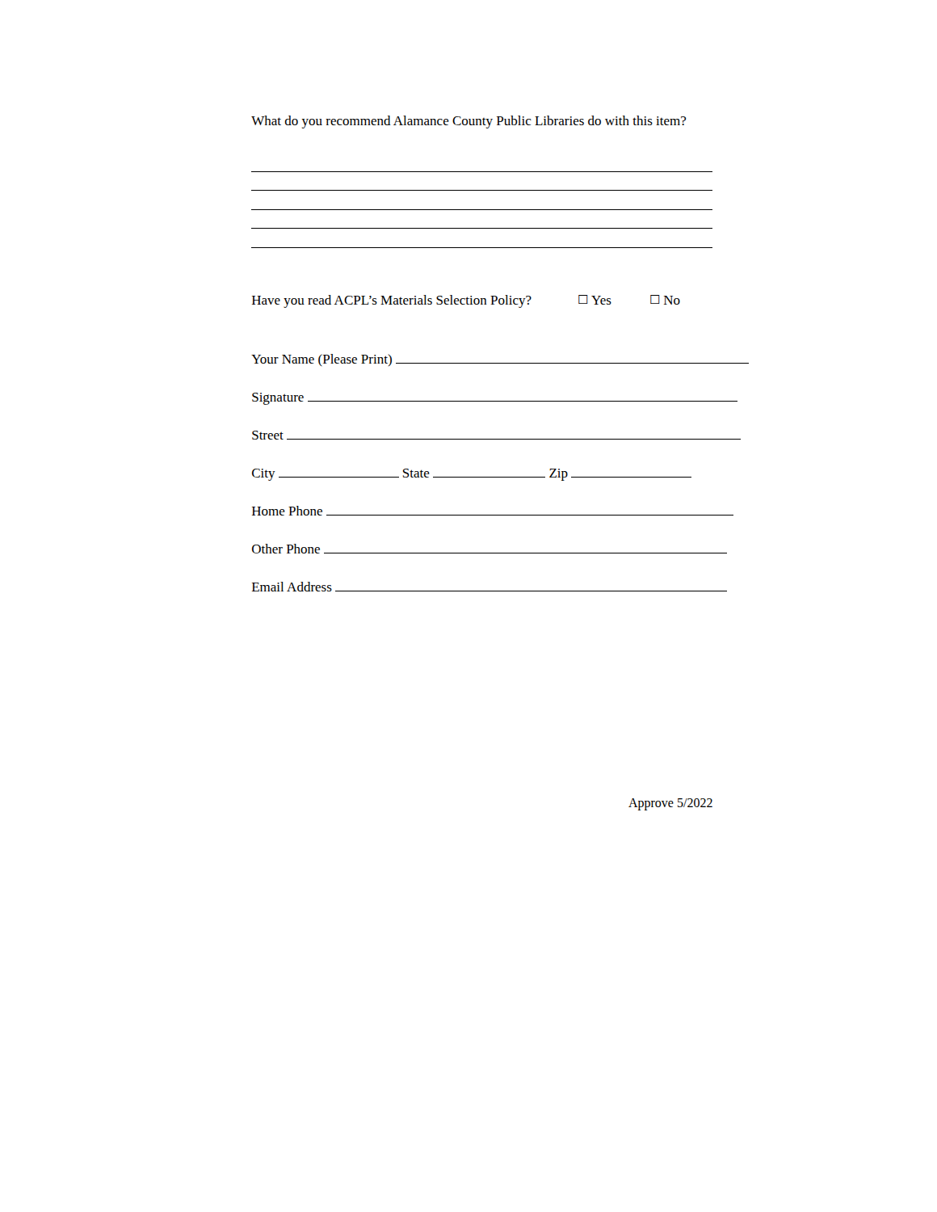What do you recommend Alamance County Public Libraries do with this item?
Have you read ACPL’s Materials Selection Policy? ☐Yes ☐No
Your Name (Please Print)
Signature
Street
City State Zip
Home Phone
Other Phone
Email Address
Approve 5/2022